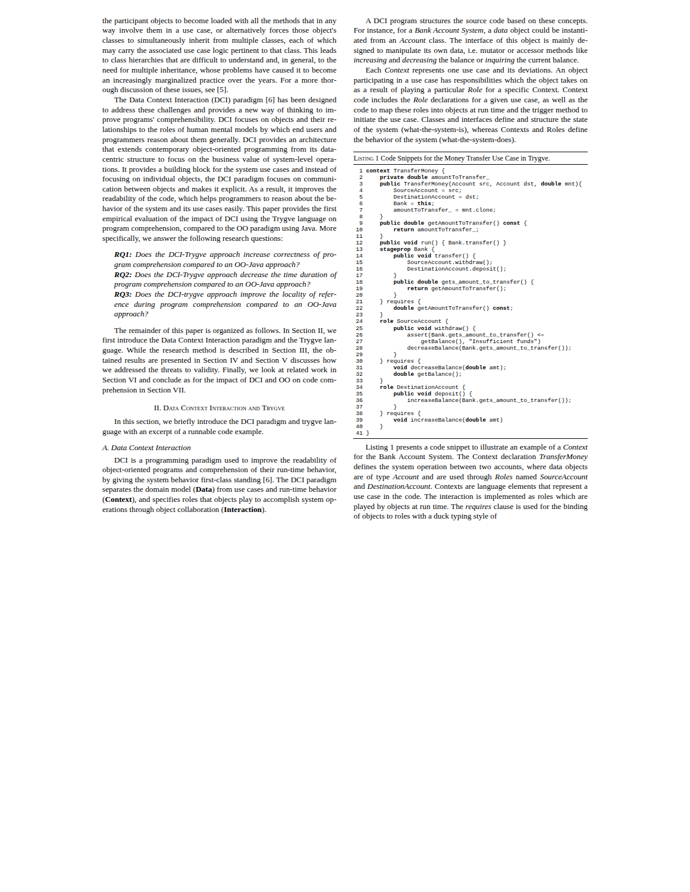the participant objects to become loaded with all the methods that in any way involve them in a use case, or alternatively forces those object's classes to simultaneously inherit from multiple classes, each of which may carry the associated use case logic pertinent to that class. This leads to class hierarchies that are difficult to understand and, in general, to the need for multiple inheritance, whose problems have caused it to become an increasingly marginalized practice over the years. For a more thorough discussion of these issues, see [5].
The Data Context Interaction (DCI) paradigm [6] has been designed to address these challenges and provides a new way of thinking to improve programs' comprehensibility. DCI focuses on objects and their relationships to the roles of human mental models by which end users and programmers reason about them generally. DCI provides an architecture that extends contemporary object-oriented programming from its data-centric structure to focus on the business value of system-level operations. It provides a building block for the system use cases and instead of focusing on individual objects, the DCI paradigm focuses on communication between objects and makes it explicit. As a result, it improves the readability of the code, which helps programmers to reason about the behavior of the system and its use cases easily. This paper provides the first empirical evaluation of the impact of DCI using the Trygve language on program comprehension, compared to the OO paradigm using Java. More specifically, we answer the following research questions:
RQ1: Does the DCI-Trygve approach increase correctness of program comprehension compared to an OO-Java approach?
RQ2: Does the DCI-Trygve approach decrease the time duration of program comprehension compared to an OO-Java approach?
RQ3: Does the DCI-trygve approach improve the locality of reference during program comprehension compared to an OO-Java approach?
The remainder of this paper is organized as follows. In Section II, we first introduce the Data Context Interaction paradigm and the Trygve language. While the research method is described in Section III, the obtained results are presented in Section IV and Section V discusses how we addressed the threats to validity. Finally, we look at related work in Section VI and conclude as for the impact of DCI and OO on code comprehension in Section VII.
II. Data Context Interaction and Trygve
In this section, we briefly introduce the DCI paradigm and trygve language with an excerpt of a runnable code example.
A. Data Context Interaction
DCI is a programming paradigm used to improve the readability of object-oriented programs and comprehension of their run-time behavior, by giving the system behavior first-class standing [6]. The DCI paradigm separates the domain model (Data) from use cases and run-time behavior (Context), and specifies roles that objects play to accomplish system operations through object collaboration (Interaction).
A DCI program structures the source code based on these concepts. For instance, for a Bank Account System, a data object could be instantiated from an Account class. The interface of this object is mainly designed to manipulate its own data, i.e. mutator or accessor methods like increasing and decreasing the balance or inquiring the current balance.
Each Context represents one use case and its deviations. An object participating in a use case has responsibilities which the object takes on as a result of playing a particular Role for a specific Context. Context code includes the Role declarations for a given use case, as well as the code to map these roles into objects at run time and the trigger method to initiate the use case. Classes and interfaces define and structure the state of the system (what-the-system-is), whereas Contexts and Roles define the behavior of the system (what-the-system-does).
Listing 1 Code Snippets for the Money Transfer Use Case in Trygve.
1 context TransferMoney {
2    private double amountToTransfer_
3    public TransferMoney(Account src, Account dst, double mnt){
4        SourceAccount = src;
5        DestinationAccount = dst;
6        Bank = this;
7        amountToTransfer_ = mnt.clone;
8    }
9    public double getAmountToTransfer() const {
10        return amountToTransfer_;
11    }
12    public void run() { Bank.transfer() }
13    stageprop Bank {
14        public void transfer() {
15            SourceAccount.withdraw();
16            DestinationAccount.deposit();
17        }
18        public double gets_amount_to_transfer() {
19            return getAmountToTransfer();
20        }
21    } requires {
22        double getAmountToTransfer() const;
23    }
24    role SourceAccount {
25        public void withdraw() {
26            assert(Bank.gets_amount_to_transfer() <=
27                getBalance(), "Insufficient funds")
28            decreaseBalance(Bank.gets_amount_to_transfer());
29        }
30    } requires {
31        void decreaseBalance(double amt);
32        double getBalance();
33    }
34    role DestinationAccount {
35        public void deposit() {
36            increaseBalance(Bank.gets_amount_to_transfer());
37        }
38    } requires {
39        void increaseBalance(double amt)
40    }
41}
Listing 1 presents a code snippet to illustrate an example of a Context for the Bank Account System. The Context declaration TransferMoney defines the system operation between two accounts, where data objects are of type Account and are used through Roles named SourceAccount and DestinationAccount. Contexts are language elements that represent a use case in the code. The interaction is implemented as roles which are played by objects at run time. The requires clause is used for the binding of objects to roles with a duck typing style of